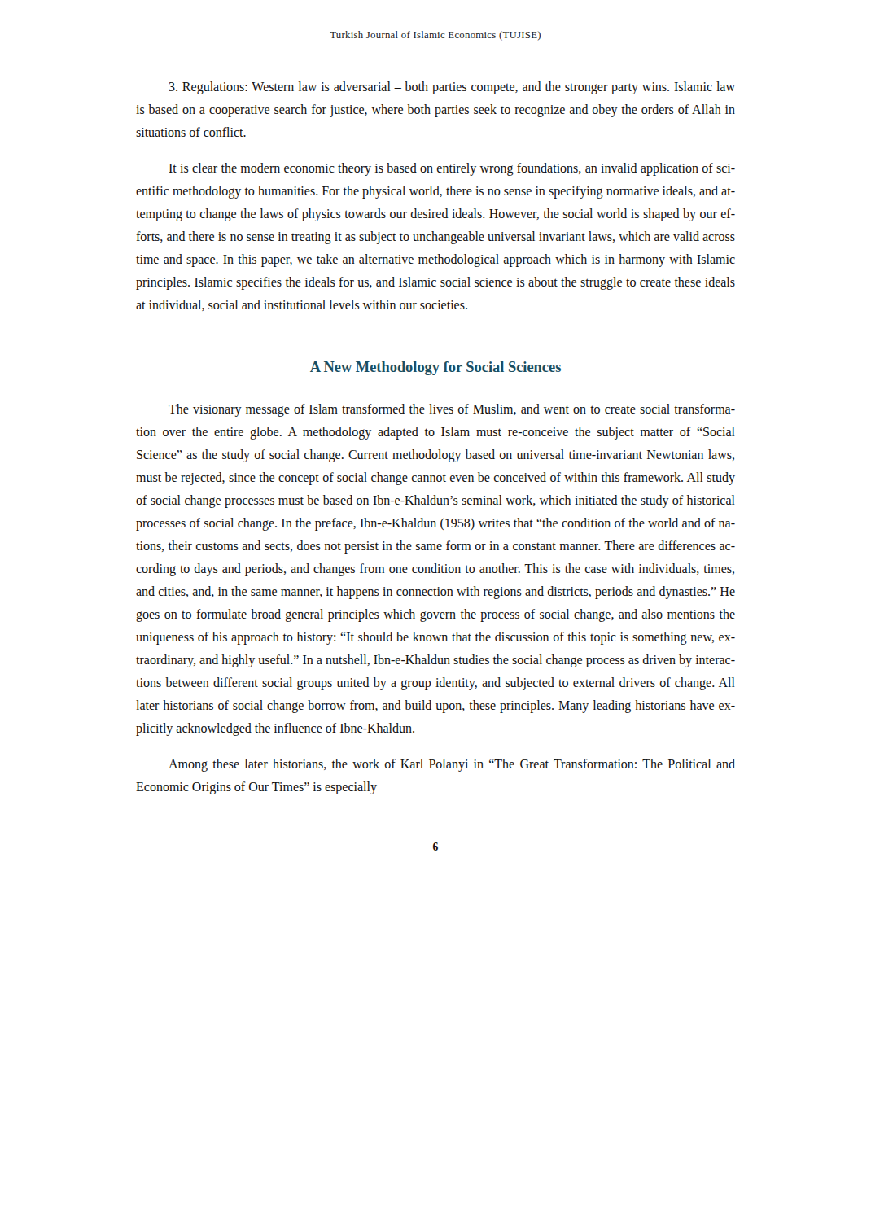Turkish Journal of Islamic Economics (TUJISE)
3. Regulations: Western law is adversarial – both parties compete, and the stronger party wins. Islamic law is based on a cooperative search for justice, where both parties seek to recognize and obey the orders of Allah in situations of conflict.
It is clear the modern economic theory is based on entirely wrong foundations, an invalid application of scientific methodology to humanities. For the physical world, there is no sense in specifying normative ideals, and attempting to change the laws of physics towards our desired ideals. However, the social world is shaped by our efforts, and there is no sense in treating it as subject to unchangeable universal invariant laws, which are valid across time and space. In this paper, we take an alternative methodological approach which is in harmony with Islamic principles. Islamic specifies the ideals for us, and Islamic social science is about the struggle to create these ideals at individual, social and institutional levels within our societies.
A New Methodology for Social Sciences
The visionary message of Islam transformed the lives of Muslim, and went on to create social transformation over the entire globe. A methodology adapted to Islam must re-conceive the subject matter of “Social Science” as the study of social change. Current methodology based on universal time-invariant Newtonian laws, must be rejected, since the concept of social change cannot even be conceived of within this framework. All study of social change processes must be based on Ibn-e-Khaldun’s seminal work, which initiated the study of historical processes of social change. In the preface, Ibn-e-Khaldun (1958) writes that “the condition of the world and of nations, their customs and sects, does not persist in the same form or in a constant manner. There are differences according to days and periods, and changes from one condition to another. This is the case with individuals, times, and cities, and, in the same manner, it happens in connection with regions and districts, periods and dynasties.” He goes on to formulate broad general principles which govern the process of social change, and also mentions the uniqueness of his approach to history: “It should be known that the discussion of this topic is something new, extraordinary, and highly useful.” In a nutshell, Ibn-e-Khaldun studies the social change process as driven by interactions between different social groups united by a group identity, and subjected to external drivers of change. All later historians of social change borrow from, and build upon, these principles. Many leading historians have explicitly acknowledged the influence of Ibne-Khaldun.
Among these later historians, the work of Karl Polanyi in “The Great Transformation: The Political and Economic Origins of Our Times” is especially
6